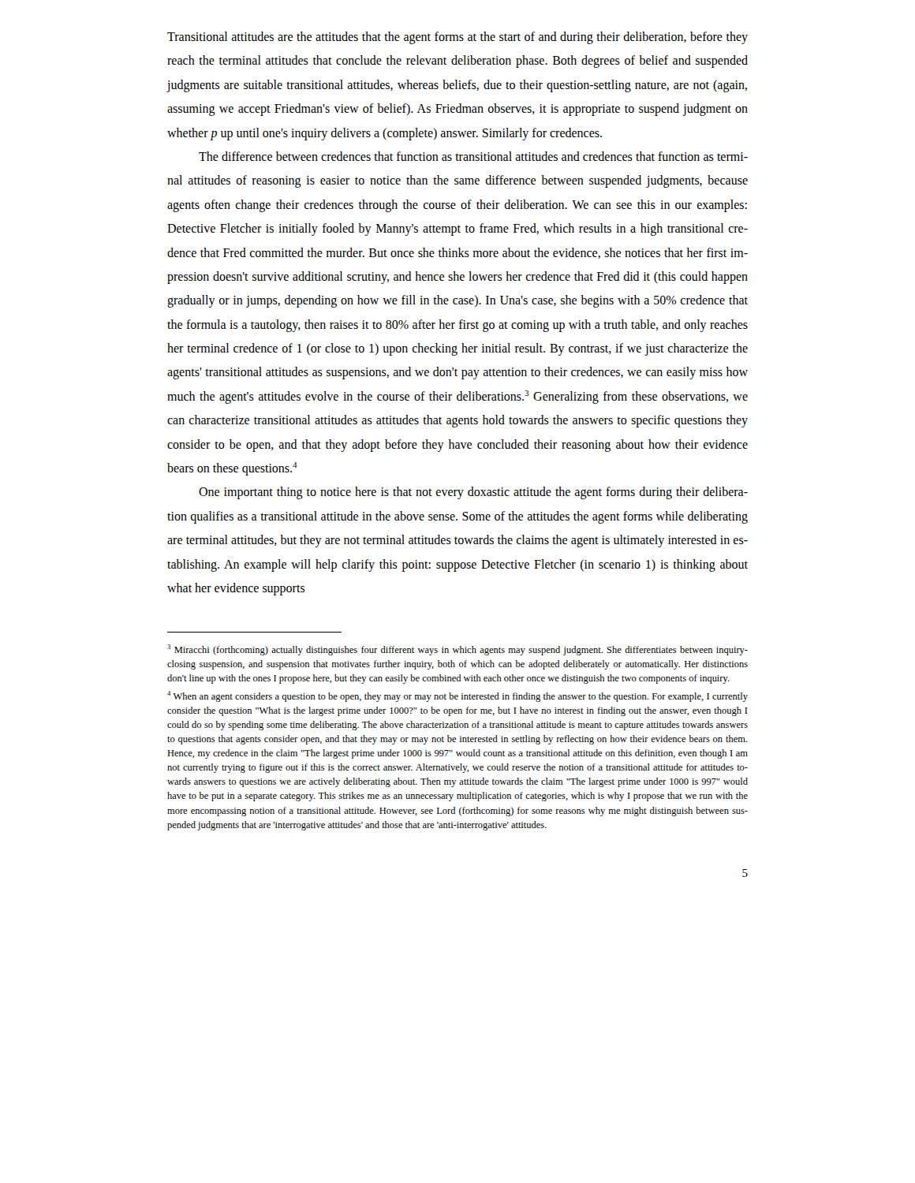Transitional attitudes are the attitudes that the agent forms at the start of and during their deliberation, before they reach the terminal attitudes that conclude the relevant deliberation phase. Both degrees of belief and suspended judgments are suitable transitional attitudes, whereas beliefs, due to their question-settling nature, are not (again, assuming we accept Friedman's view of belief). As Friedman observes, it is appropriate to suspend judgment on whether p up until one's inquiry delivers a (complete) answer. Similarly for credences.
The difference between credences that function as transitional attitudes and credences that function as terminal attitudes of reasoning is easier to notice than the same difference between suspended judgments, because agents often change their credences through the course of their deliberation. We can see this in our examples: Detective Fletcher is initially fooled by Manny's attempt to frame Fred, which results in a high transitional credence that Fred committed the murder. But once she thinks more about the evidence, she notices that her first impression doesn't survive additional scrutiny, and hence she lowers her credence that Fred did it (this could happen gradually or in jumps, depending on how we fill in the case). In Una's case, she begins with a 50% credence that the formula is a tautology, then raises it to 80% after her first go at coming up with a truth table, and only reaches her terminal credence of 1 (or close to 1) upon checking her initial result. By contrast, if we just characterize the agents' transitional attitudes as suspensions, and we don't pay attention to their credences, we can easily miss how much the agent's attitudes evolve in the course of their deliberations.3 Generalizing from these observations, we can characterize transitional attitudes as attitudes that agents hold towards the answers to specific questions they consider to be open, and that they adopt before they have concluded their reasoning about how their evidence bears on these questions.4
One important thing to notice here is that not every doxastic attitude the agent forms during their deliberation qualifies as a transitional attitude in the above sense. Some of the attitudes the agent forms while deliberating are terminal attitudes, but they are not terminal attitudes towards the claims the agent is ultimately interested in establishing. An example will help clarify this point: suppose Detective Fletcher (in scenario 1) is thinking about what her evidence supports
3 Miracchi (forthcoming) actually distinguishes four different ways in which agents may suspend judgment. She differentiates between inquiry-closing suspension, and suspension that motivates further inquiry, both of which can be adopted deliberately or automatically. Her distinctions don't line up with the ones I propose here, but they can easily be combined with each other once we distinguish the two components of inquiry.
4 When an agent considers a question to be open, they may or may not be interested in finding the answer to the question. For example, I currently consider the question "What is the largest prime under 1000?" to be open for me, but I have no interest in finding out the answer, even though I could do so by spending some time deliberating. The above characterization of a transitional attitude is meant to capture attitudes towards answers to questions that agents consider open, and that they may or may not be interested in settling by reflecting on how their evidence bears on them. Hence, my credence in the claim "The largest prime under 1000 is 997" would count as a transitional attitude on this definition, even though I am not currently trying to figure out if this is the correct answer. Alternatively, we could reserve the notion of a transitional attitude for attitudes towards answers to questions we are actively deliberating about. Then my attitude towards the claim "The largest prime under 1000 is 997" would have to be put in a separate category. This strikes me as an unnecessary multiplication of categories, which is why I propose that we run with the more encompassing notion of a transitional attitude. However, see Lord (forthcoming) for some reasons why me might distinguish between suspended judgments that are 'interrogative attitudes' and those that are 'anti-interrogative' attitudes.
5